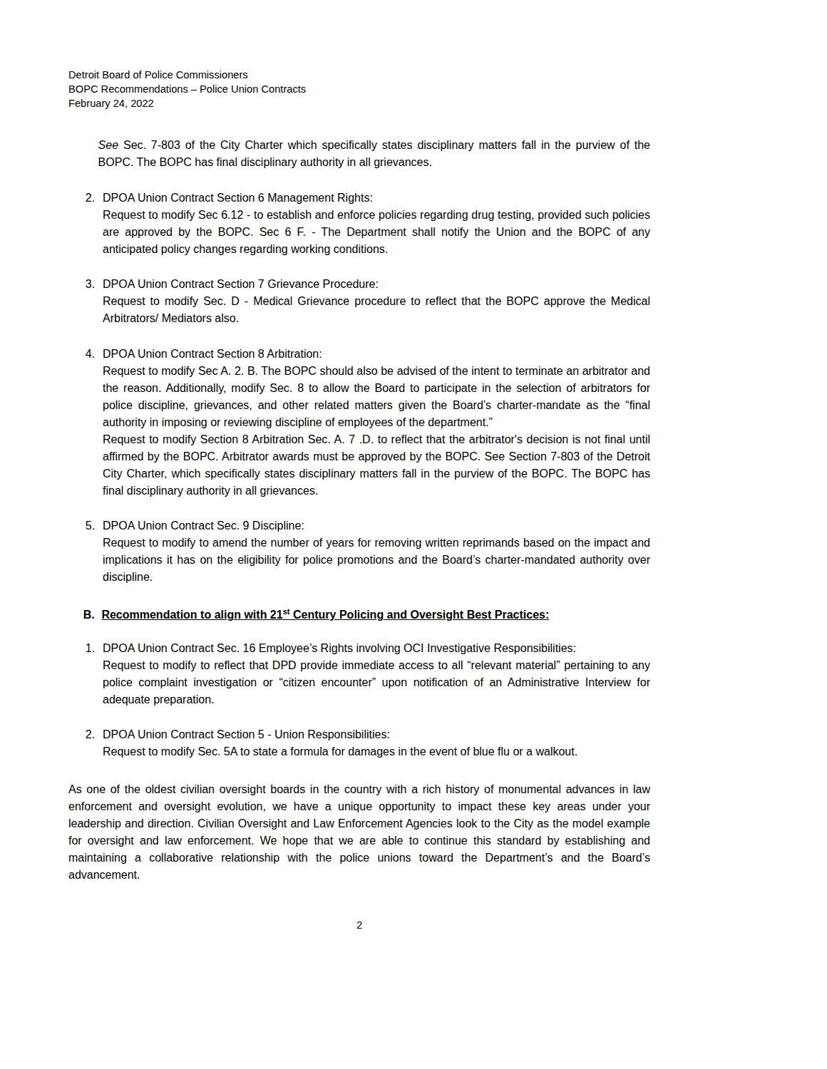Detroit Board of Police Commissioners
BOPC Recommendations – Police Union Contracts
February 24, 2022
See Sec. 7-803 of the City Charter which specifically states disciplinary matters fall in the purview of the BOPC. The BOPC has final disciplinary authority in all grievances.
DPOA Union Contract Section 6 Management Rights: Request to modify Sec 6.12 - to establish and enforce policies regarding drug testing, provided such policies are approved by the BOPC. Sec 6 F. - The Department shall notify the Union and the BOPC of any anticipated policy changes regarding working conditions.
DPOA Union Contract Section 7 Grievance Procedure: Request to modify Sec. D - Medical Grievance procedure to reflect that the BOPC approve the Medical Arbitrators/ Mediators also.
DPOA Union Contract Section 8 Arbitration: Request to modify Sec A. 2. B. The BOPC should also be advised of the intent to terminate an arbitrator and the reason. Additionally, modify Sec. 8 to allow the Board to participate in the selection of arbitrators for police discipline, grievances, and other related matters given the Board’s charter-mandate as the “final authority in imposing or reviewing discipline of employees of the department.”
Request to modify Section 8 Arbitration Sec. A. 7 .D. to reflect that the arbitrator's decision is not final until affirmed by the BOPC. Arbitrator awards must be approved by the BOPC. See Section 7-803 of the Detroit City Charter, which specifically states disciplinary matters fall in the purview of the BOPC. The BOPC has final disciplinary authority in all grievances.
DPOA Union Contract Sec. 9 Discipline: Request to modify to amend the number of years for removing written reprimands based on the impact and implications it has on the eligibility for police promotions and the Board’s charter-mandated authority over discipline.
B. Recommendation to align with 21st Century Policing and Oversight Best Practices:
DPOA Union Contract Sec. 16 Employee’s Rights involving OCI Investigative Responsibilities: Request to modify to reflect that DPD provide immediate access to all “relevant material” pertaining to any police complaint investigation or “citizen encounter” upon notification of an Administrative Interview for adequate preparation.
DPOA Union Contract Section 5 - Union Responsibilities: Request to modify Sec. 5A to state a formula for damages in the event of blue flu or a walkout.
As one of the oldest civilian oversight boards in the country with a rich history of monumental advances in law enforcement and oversight evolution, we have a unique opportunity to impact these key areas under your leadership and direction. Civilian Oversight and Law Enforcement Agencies look to the City as the model example for oversight and law enforcement. We hope that we are able to continue this standard by establishing and maintaining a collaborative relationship with the police unions toward the Department’s and the Board’s advancement.
2